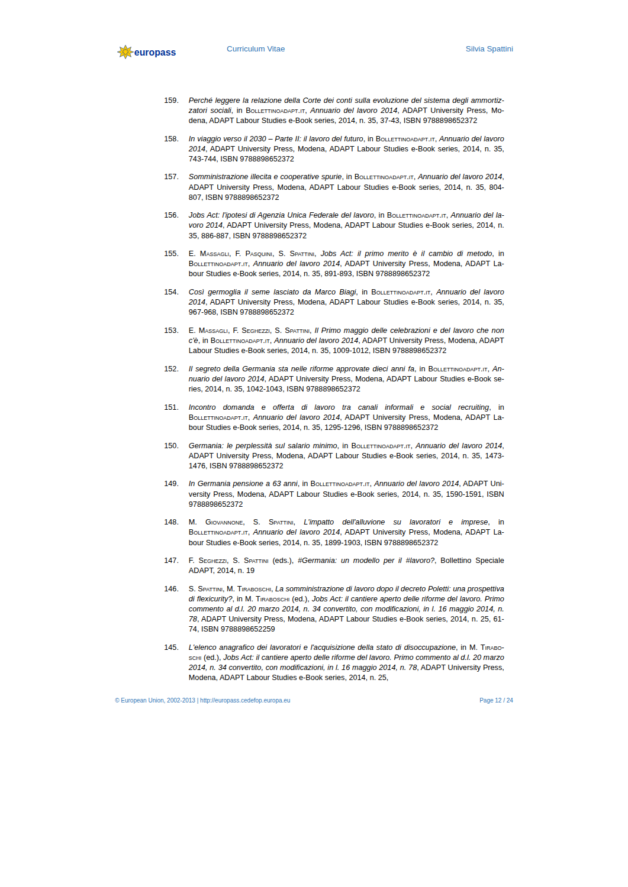europass
Curriculum Vitae Silvia Spattini
159. Perché leggere la relazione della Corte dei conti sulla evoluzione del sistema degli ammortizzatori sociali, in Bollettinoadapt.it, Annuario del lavoro 2014, ADAPT University Press, Modena, ADAPT Labour Studies e-Book series, 2014, n. 35, 37-43, ISBN 9788898652372
158. In viaggio verso il 2030 – Parte II: il lavoro del futuro, in Bollettinoadapt.it, Annuario del lavoro 2014, ADAPT University Press, Modena, ADAPT Labour Studies e-Book series, 2014, n. 35, 743-744, ISBN 9788898652372
157. Somministrazione illecita e cooperative spurie, in Bollettinoadapt.it, Annuario del lavoro 2014, ADAPT University Press, Modena, ADAPT Labour Studies e-Book series, 2014, n. 35, 804-807, ISBN 9788898652372
156. Jobs Act: l'ipotesi di Agenzia Unica Federale del lavoro, in Bollettinoadapt.it, Annuario del lavoro 2014, ADAPT University Press, Modena, ADAPT Labour Studies e-Book series, 2014, n. 35, 886-887, ISBN 9788898652372
155. E. Massagli, F. Pasquini, S. Spattini, Jobs Act: il primo merito è il cambio di metodo, in Bollettinoadapt.it, Annuario del lavoro 2014, ADAPT University Press, Modena, ADAPT Labour Studies e-Book series, 2014, n. 35, 891-893, ISBN 9788898652372
154. Così germoglia il seme lasciato da Marco Biagi, in Bollettinoadapt.it, Annuario del lavoro 2014, ADAPT University Press, Modena, ADAPT Labour Studies e-Book series, 2014, n. 35, 967-968, ISBN 9788898652372
153. E. Massagli, F. Seghezzi, S. Spattini, Il Primo maggio delle celebrazioni e del lavoro che non c'è, in Bollettinoadapt.it, Annuario del lavoro 2014, ADAPT University Press, Modena, ADAPT Labour Studies e-Book series, 2014, n. 35, 1009-1012, ISBN 9788898652372
152. Il segreto della Germania sta nelle riforme approvate dieci anni fa, in Bollettinoadapt.it, Annuario del lavoro 2014, ADAPT University Press, Modena, ADAPT Labour Studies e-Book series, 2014, n. 35, 1042-1043, ISBN 9788898652372
151. Incontro domanda e offerta di lavoro tra canali informali e social recruiting, in Bollettinoadapt.it, Annuario del lavoro 2014, ADAPT University Press, Modena, ADAPT Labour Studies e-Book series, 2014, n. 35, 1295-1296, ISBN 9788898652372
150. Germania: le perplessità sul salario minimo, in Bollettinoadapt.it, Annuario del lavoro 2014, ADAPT University Press, Modena, ADAPT Labour Studies e-Book series, 2014, n. 35, 1473-1476, ISBN 9788898652372
149. In Germania pensione a 63 anni, in Bollettinoadapt.it, Annuario del lavoro 2014, ADAPT University Press, Modena, ADAPT Labour Studies e-Book series, 2014, n. 35, 1590-1591, ISBN 9788898652372
148. M. Giovannone, S. Spattini, L'impatto dell'alluvione su lavoratori e imprese, in Bollettinoadapt.it, Annuario del lavoro 2014, ADAPT University Press, Modena, ADAPT Labour Studies e-Book series, 2014, n. 35, 1899-1903, ISBN 9788898652372
147. F. Seghezzi, S. Spattini (eds.), #Germania: un modello per il #lavoro?, Bollettino Speciale ADAPT, 2014, n. 19
146. S. Spattini, M. Tiraboschi, La somministrazione di lavoro dopo il decreto Poletti: una prospettiva di flexicurity?, in M. Tiraboschi (ed.), Jobs Act: il cantiere aperto delle riforme del lavoro. Primo commento al d.l. 20 marzo 2014, n. 34 convertito, con modificazioni, in l. 16 maggio 2014, n. 78, ADAPT University Press, Modena, ADAPT Labour Studies e-Book series, 2014, n. 25, 61-74, ISBN 9788898652259
145. L'elenco anagrafico dei lavoratori e l'acquisizione della stato di disoccupazione, in M. Tiraboschi (ed.), Jobs Act: il cantiere aperto delle riforme del lavoro. Primo commento al d.l. 20 marzo 2014, n. 34 convertito, con modificazioni, in l. 16 maggio 2014, n. 78, ADAPT University Press, Modena, ADAPT Labour Studies e-Book series, 2014, n. 25,
© European Union, 2002-2013 | http://europass.cedefop.europa.eu Page 12 / 24